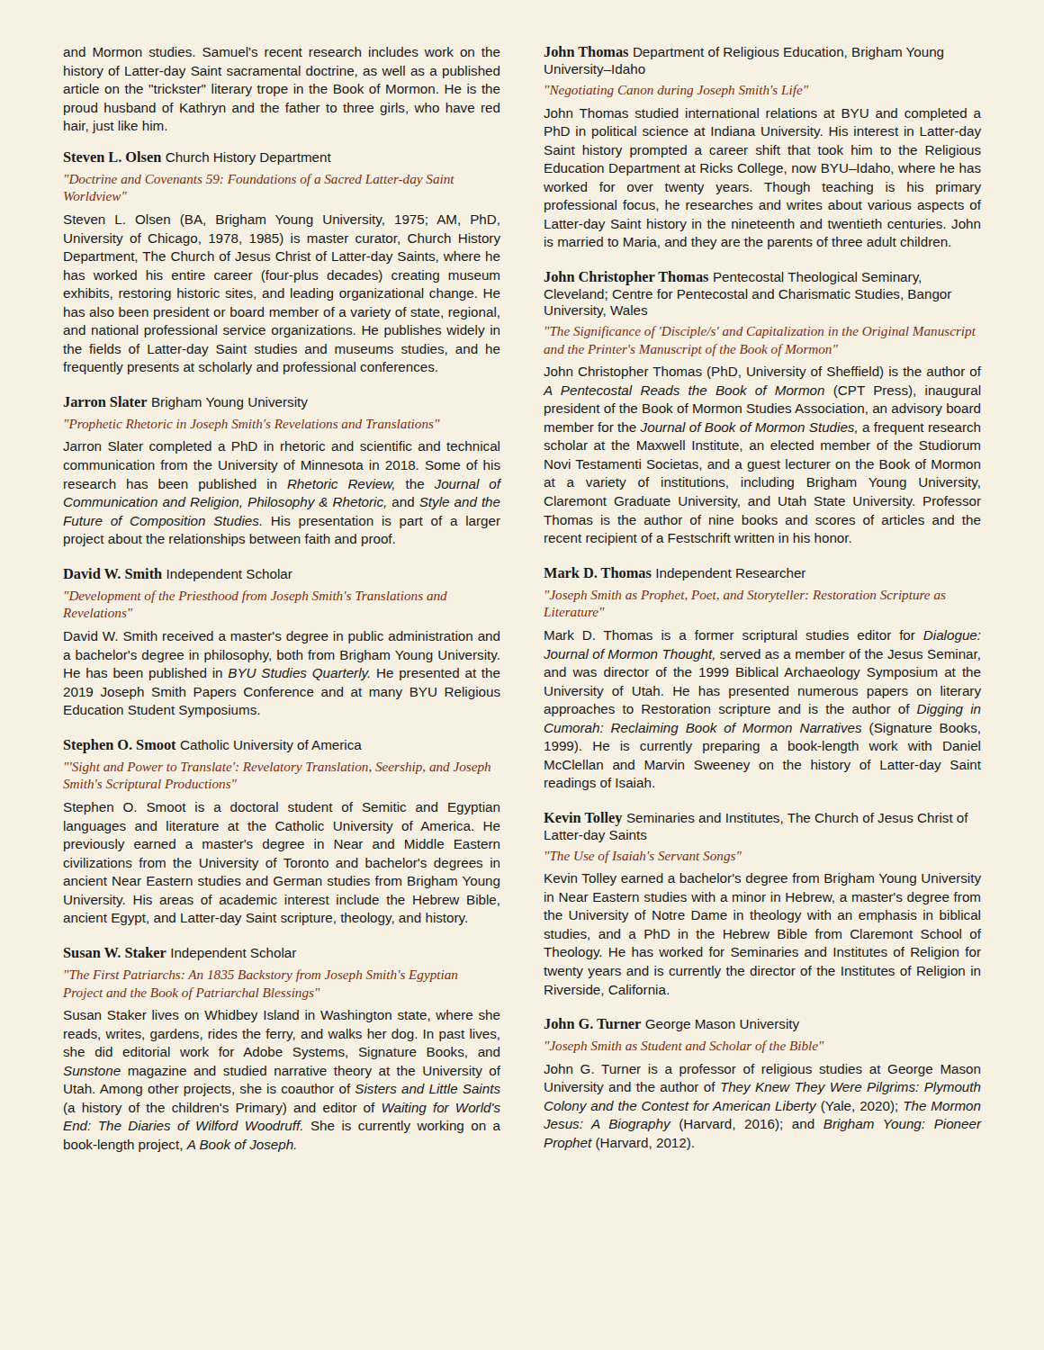and Mormon studies. Samuel's recent research includes work on the history of Latter-day Saint sacramental doctrine, as well as a published article on the "trickster" literary trope in the Book of Mormon. He is the proud husband of Kathryn and the father to three girls, who have red hair, just like him.
Steven L. Olsen
Church History Department
"Doctrine and Covenants 59: Foundations of a Sacred Latter-day Saint Worldview"
Steven L. Olsen (BA, Brigham Young University, 1975; AM, PhD, University of Chicago, 1978, 1985) is master curator, Church History Department, The Church of Jesus Christ of Latter-day Saints, where he has worked his entire career (four-plus decades) creating museum exhibits, restoring historic sites, and leading organizational change. He has also been president or board member of a variety of state, regional, and national professional service organizations. He publishes widely in the fields of Latter-day Saint studies and museums studies, and he frequently presents at scholarly and professional conferences.
Jarron Slater
Brigham Young University
"Prophetic Rhetoric in Joseph Smith's Revelations and Translations"
Jarron Slater completed a PhD in rhetoric and scientific and technical communication from the University of Minnesota in 2018. Some of his research has been published in Rhetoric Review, the Journal of Communication and Religion, Philosophy & Rhetoric, and Style and the Future of Composition Studies. His presentation is part of a larger project about the relationships between faith and proof.
David W. Smith
Independent Scholar
"Development of the Priesthood from Joseph Smith's Translations and Revelations"
David W. Smith received a master's degree in public administration and a bachelor's degree in philosophy, both from Brigham Young University. He has been published in BYU Studies Quarterly. He presented at the 2019 Joseph Smith Papers Conference and at many BYU Religious Education Student Symposiums.
Stephen O. Smoot
Catholic University of America
"'Sight and Power to Translate': Revelatory Translation, Seership, and Joseph Smith's Scriptural Productions"
Stephen O. Smoot is a doctoral student of Semitic and Egyptian languages and literature at the Catholic University of America. He previously earned a master's degree in Near and Middle Eastern civilizations from the University of Toronto and bachelor's degrees in ancient Near Eastern studies and German studies from Brigham Young University. His areas of academic interest include the Hebrew Bible, ancient Egypt, and Latter-day Saint scripture, theology, and history.
Susan W. Staker
Independent Scholar
"The First Patriarchs: An 1835 Backstory from Joseph Smith's Egyptian Project and the Book of Patriarchal Blessings"
Susan Staker lives on Whidbey Island in Washington state, where she reads, writes, gardens, rides the ferry, and walks her dog. In past lives, she did editorial work for Adobe Systems, Signature Books, and Sunstone magazine and studied narrative theory at the University of Utah. Among other projects, she is coauthor of Sisters and Little Saints (a history of the children's Primary) and editor of Waiting for World's End: The Diaries of Wilford Woodruff. She is currently working on a book-length project, A Book of Joseph.
John Thomas
Department of Religious Education, Brigham Young University–Idaho
"Negotiating Canon during Joseph Smith's Life"
John Thomas studied international relations at BYU and completed a PhD in political science at Indiana University. His interest in Latter-day Saint history prompted a career shift that took him to the Religious Education Department at Ricks College, now BYU–Idaho, where he has worked for over twenty years. Though teaching is his primary professional focus, he researches and writes about various aspects of Latter-day Saint history in the nineteenth and twentieth centuries. John is married to Maria, and they are the parents of three adult children.
John Christopher Thomas
Pentecostal Theological Seminary, Cleveland; Centre for Pentecostal and Charismatic Studies, Bangor University, Wales
"The Significance of 'Disciple/s' and Capitalization in the Original Manuscript and the Printer's Manuscript of the Book of Mormon"
John Christopher Thomas (PhD, University of Sheffield) is the author of A Pentecostal Reads the Book of Mormon (CPT Press), inaugural president of the Book of Mormon Studies Association, an advisory board member for the Journal of Book of Mormon Studies, a frequent research scholar at the Maxwell Institute, an elected member of the Studiorum Novi Testamenti Societas, and a guest lecturer on the Book of Mormon at a variety of institutions, including Brigham Young University, Claremont Graduate University, and Utah State University. Professor Thomas is the author of nine books and scores of articles and the recent recipient of a Festschrift written in his honor.
Mark D. Thomas
Independent Researcher
"Joseph Smith as Prophet, Poet, and Storyteller: Restoration Scripture as Literature"
Mark D. Thomas is a former scriptural studies editor for Dialogue: Journal of Mormon Thought, served as a member of the Jesus Seminar, and was director of the 1999 Biblical Archaeology Symposium at the University of Utah. He has presented numerous papers on literary approaches to Restoration scripture and is the author of Digging in Cumorah: Reclaiming Book of Mormon Narratives (Signature Books, 1999). He is currently preparing a book-length work with Daniel McClellan and Marvin Sweeney on the history of Latter-day Saint readings of Isaiah.
Kevin Tolley
Seminaries and Institutes, The Church of Jesus Christ of Latter-day Saints
"The Use of Isaiah's Servant Songs"
Kevin Tolley earned a bachelor's degree from Brigham Young University in Near Eastern studies with a minor in Hebrew, a master's degree from the University of Notre Dame in theology with an emphasis in biblical studies, and a PhD in the Hebrew Bible from Claremont School of Theology. He has worked for Seminaries and Institutes of Religion for twenty years and is currently the director of the Institutes of Religion in Riverside, California.
John G. Turner
George Mason University
"Joseph Smith as Student and Scholar of the Bible"
John G. Turner is a professor of religious studies at George Mason University and the author of They Knew They Were Pilgrims: Plymouth Colony and the Contest for American Liberty (Yale, 2020); The Mormon Jesus: A Biography (Harvard, 2016); and Brigham Young: Pioneer Prophet (Harvard, 2012).